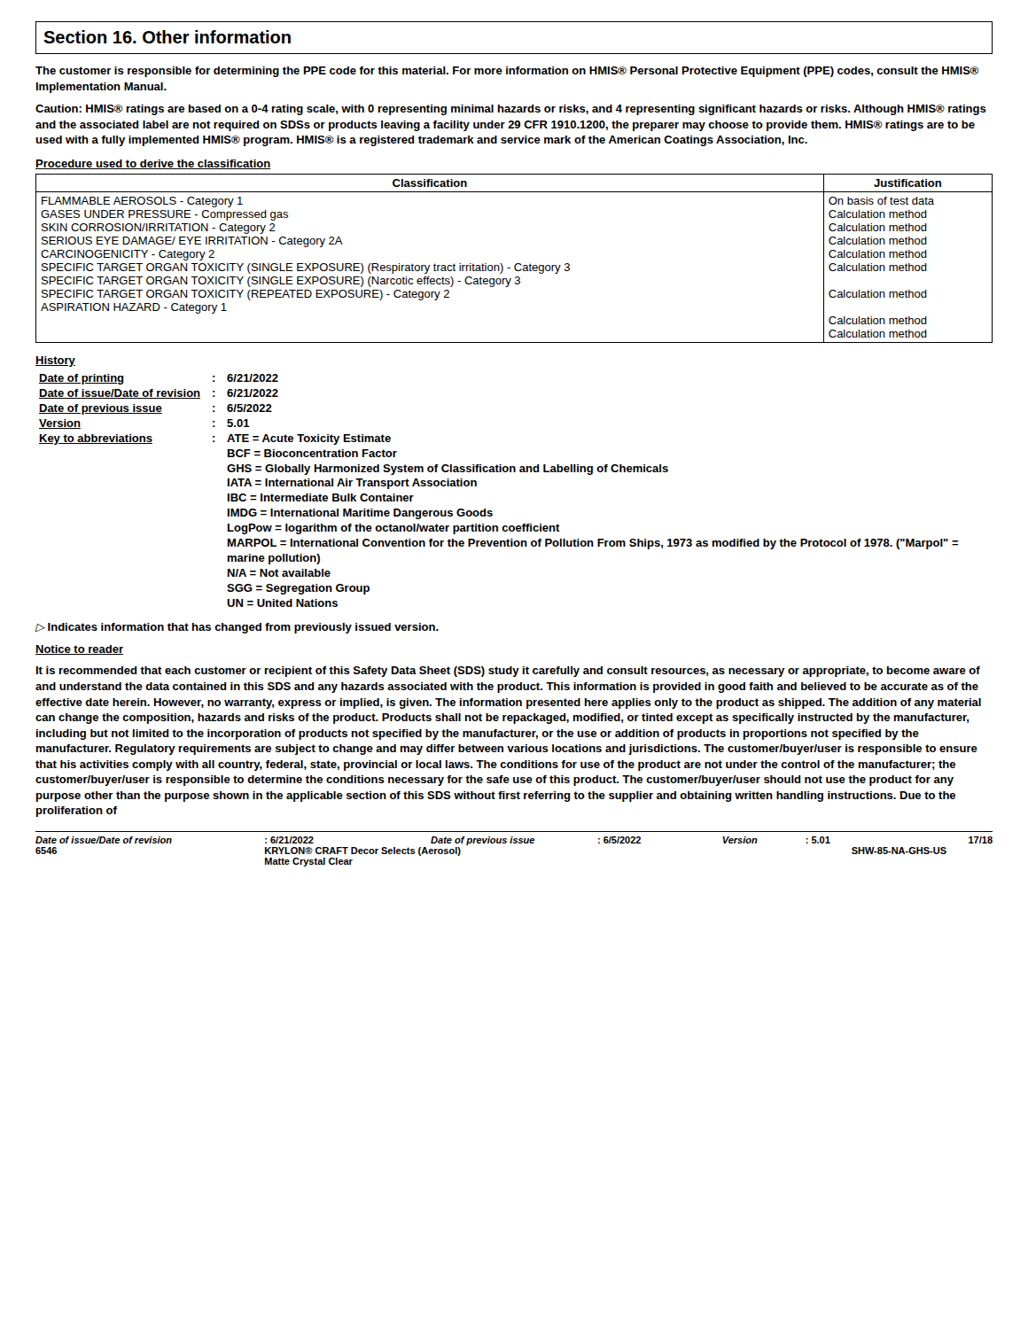Section 16. Other information
The customer is responsible for determining the PPE code for this material. For more information on HMIS® Personal Protective Equipment (PPE) codes, consult the HMIS® Implementation Manual.
Caution: HMIS® ratings are based on a 0-4 rating scale, with 0 representing minimal hazards or risks, and 4 representing significant hazards or risks. Although HMIS® ratings and the associated label are not required on SDSs or products leaving a facility under 29 CFR 1910.1200, the preparer may choose to provide them. HMIS® ratings are to be used with a fully implemented HMIS® program. HMIS® is a registered trademark and service mark of the American Coatings Association, Inc.
Procedure used to derive the classification
| Classification | Justification |
| --- | --- |
| FLAMMABLE AEROSOLS - Category 1 GASES UNDER PRESSURE - Compressed gas SKIN CORROSION/IRRITATION - Category 2 SERIOUS EYE DAMAGE/ EYE IRRITATION - Category 2A CARCINOGENICITY - Category 2 SPECIFIC TARGET ORGAN TOXICITY (SINGLE EXPOSURE) (Respiratory tract irritation) - Category 3 SPECIFIC TARGET ORGAN TOXICITY (SINGLE EXPOSURE) (Narcotic effects) - Category 3 SPECIFIC TARGET ORGAN TOXICITY (REPEATED EXPOSURE) - Category 2 ASPIRATION HAZARD - Category 1 | On basis of test data Calculation method Calculation method Calculation method Calculation method Calculation method Calculation method Calculation method Calculation method |
History
| Date of printing | : | 6/21/2022 |
| Date of issue/Date of revision | : | 6/21/2022 |
| Date of previous issue | : | 6/5/2022 |
| Version | : | 5.01 |
| Key to abbreviations | : | ATE = Acute Toxicity Estimate BCF = Bioconcentration Factor GHS = Globally Harmonized System of Classification and Labelling of Chemicals IATA = International Air Transport Association IBC = Intermediate Bulk Container IMDG = International Maritime Dangerous Goods LogPow = logarithm of the octanol/water partition coefficient MARPOL = International Convention for the Prevention of Pollution From Ships, 1973 as modified by the Protocol of 1978. ("Marpol" = marine pollution) N/A = Not available SGG = Segregation Group UN = United Nations |
▷ Indicates information that has changed from previously issued version.
Notice to reader
It is recommended that each customer or recipient of this Safety Data Sheet (SDS) study it carefully and consult resources, as necessary or appropriate, to become aware of and understand the data contained in this SDS and any hazards associated with the product. This information is provided in good faith and believed to be accurate as of the effective date herein. However, no warranty, express or implied, is given. The information presented here applies only to the product as shipped. The addition of any material can change the composition, hazards and risks of the product. Products shall not be repackaged, modified, or tinted except as specifically instructed by the manufacturer, including but not limited to the incorporation of products not specified by the manufacturer, or the use or addition of products in proportions not specified by the manufacturer. Regulatory requirements are subject to change and may differ between various locations and jurisdictions. The customer/buyer/user is responsible to ensure that his activities comply with all country, federal, state, provincial or local laws. The conditions for use of the product are not under the control of the manufacturer; the customer/buyer/user is responsible to determine the conditions necessary for the safe use of this product. The customer/buyer/user should not use the product for any purpose other than the purpose shown in the applicable section of this SDS without first referring to the supplier and obtaining written handling instructions. Due to the proliferation of
| Date of issue/Date of revision | : 6/21/2022 | Date of previous issue | : 6/5/2022 | Version | : 5.01 | 17/18 |
| 6546 | KRYLON® CRAFT Decor Selects (Aerosol) Matte Crystal Clear | SHW-85-NA-GHS-US |